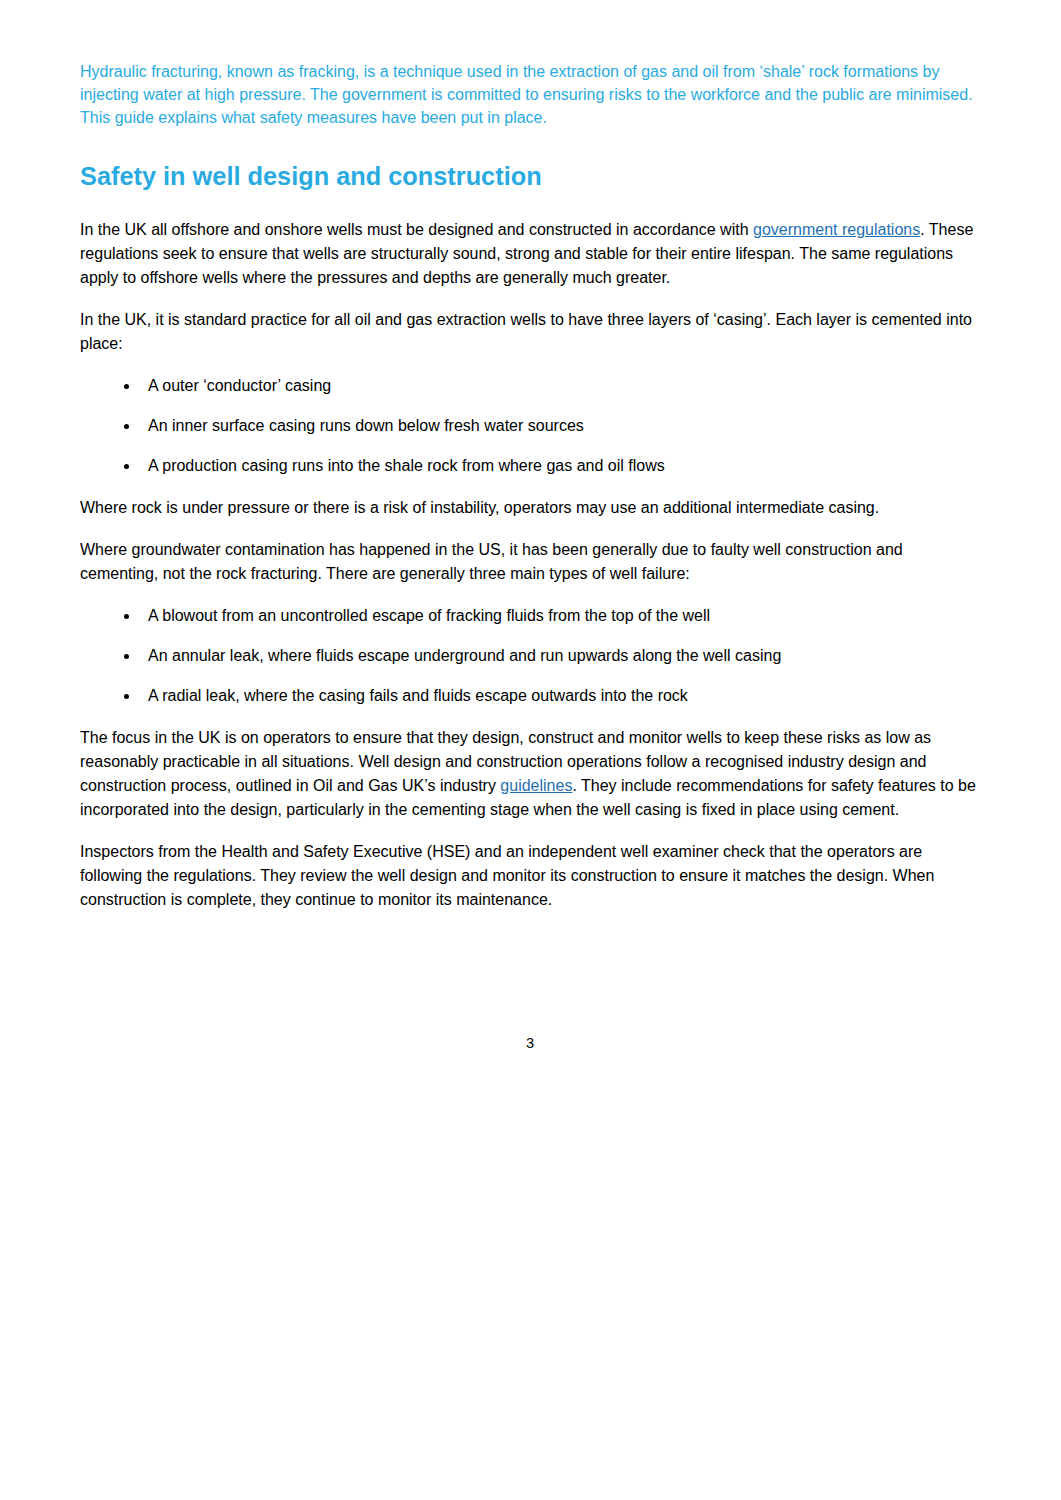Hydraulic fracturing, known as fracking, is a technique used in the extraction of gas and oil from ‘shale’ rock formations by injecting water at high pressure. The government is committed to ensuring risks to the workforce and the public are minimised. This guide explains what safety measures have been put in place.
Safety in well design and construction
In the UK all offshore and onshore wells must be designed and constructed in accordance with government regulations. These regulations seek to ensure that wells are structurally sound, strong and stable for their entire lifespan. The same regulations apply to offshore wells where the pressures and depths are generally much greater.
In the UK, it is standard practice for all oil and gas extraction wells to have three layers of ‘casing’. Each layer is cemented into place:
A outer ‘conductor’ casing
An inner surface casing runs down below fresh water sources
A production casing runs into the shale rock from where gas and oil flows
Where rock is under pressure or there is a risk of instability, operators may use an additional intermediate casing.
Where groundwater contamination has happened in the US, it has been generally due to faulty well construction and cementing, not the rock fracturing. There are generally three main types of well failure:
A blowout from an uncontrolled escape of fracking fluids from the top of the well
An annular leak, where fluids escape underground and run upwards along the well casing
A radial leak, where the casing fails and fluids escape outwards into the rock
The focus in the UK is on operators to ensure that they design, construct and monitor wells to keep these risks as low as reasonably practicable in all situations. Well design and construction operations follow a recognised industry design and construction process, outlined in Oil and Gas UK’s industry guidelines. They include recommendations for safety features to be incorporated into the design, particularly in the cementing stage when the well casing is fixed in place using cement.
Inspectors from the Health and Safety Executive (HSE) and an independent well examiner check that the operators are following the regulations. They review the well design and monitor its construction to ensure it matches the design. When construction is complete, they continue to monitor its maintenance.
3